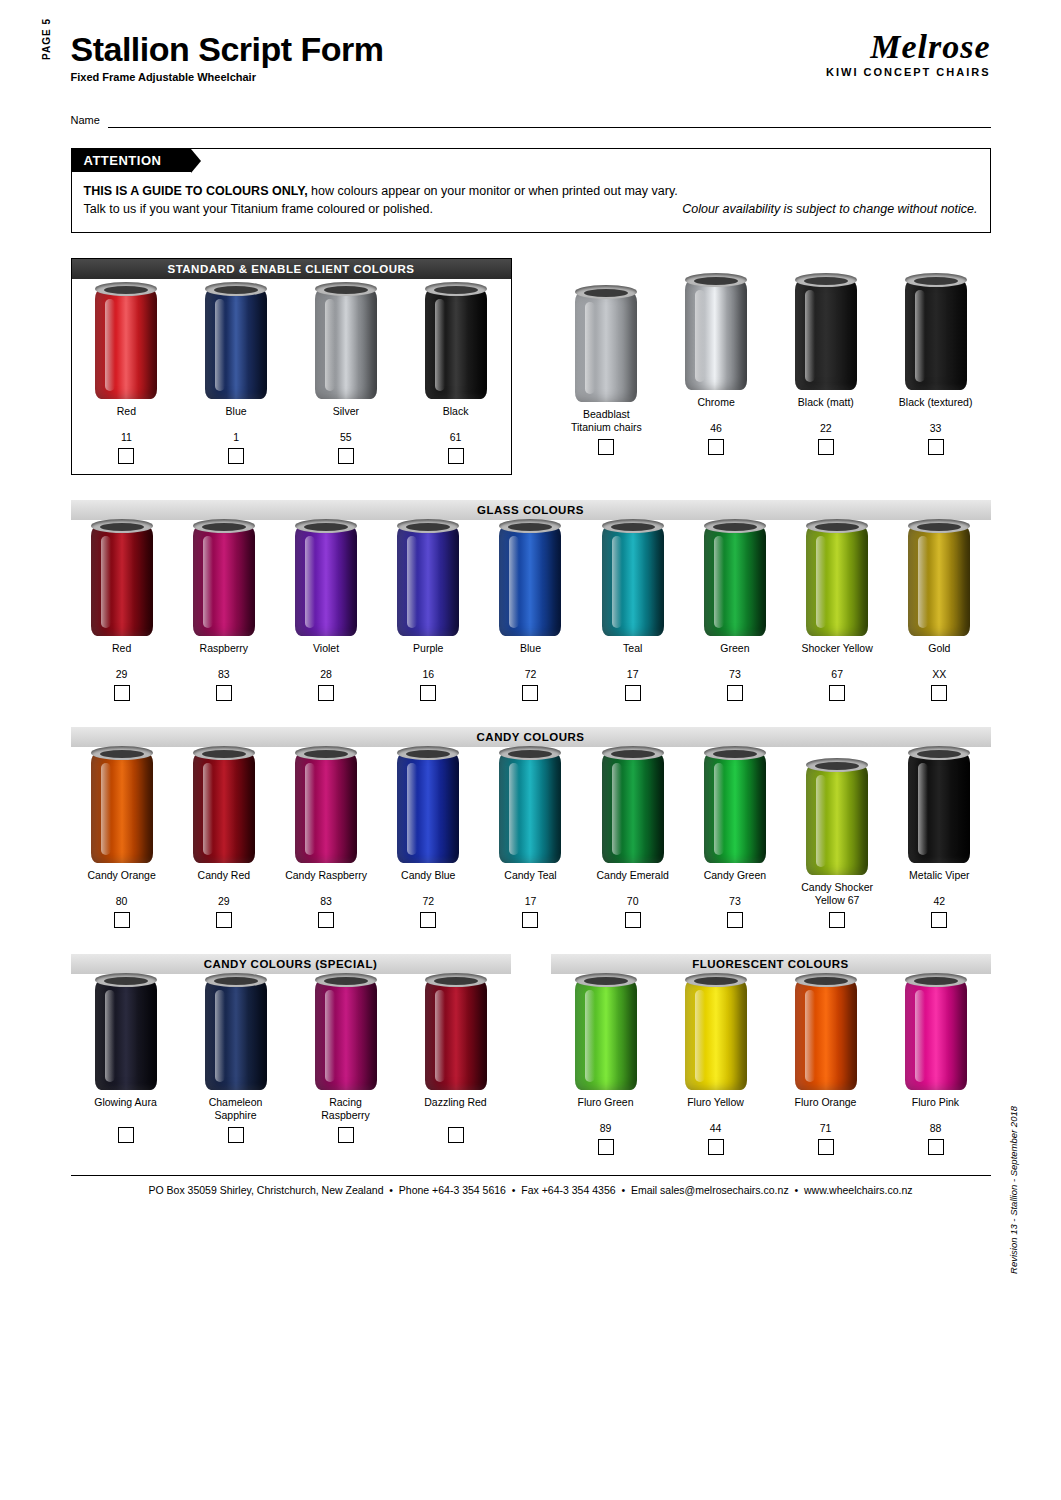PAGE 5
Stallion Script Form
Fixed Frame Adjustable Wheelchair
Melrose
KIWI CONCEPT CHAIRS
Name
ATTENTION
THIS IS A GUIDE TO COLOURS ONLY, how colours appear on your monitor or when printed out may vary.
Talk to us if you want your Titanium frame coloured or polished. Colour availability is subject to change without notice.
STANDARD & ENABLE CLIENT COLOURS
Red
11
Blue
1
Silver
55
Black
61
Beadblast
Titanium chairs
Chrome
46
Black (matt)
22
Black (textured)
33
GLASS COLOURS
Red
29
Raspberry
83
Violet
28
Purple
16
Blue
72
Teal
17
Green
73
Shocker Yellow
67
Gold
XX
CANDY COLOURS
Candy Orange
80
Candy Red
29
Candy Raspberry
83
Candy Blue
72
Candy Teal
17
Candy Emerald
70
Candy Green
73
Candy Shocker
Yellow 67
Metalic Viper
42
CANDY COLOURS (SPECIAL)
Glowing Aura
Chameleon
Sapphire
Racing
Raspberry
Dazzling Red
FLUORESCENT COLOURS
Fluro Green
89
Fluro Yellow
44
Fluro Orange
71
Fluro Pink
88
Revision 13 - Stallion - September 2018
PO Box 35059 Shirley, Christchurch, New Zealand • Phone +64-3 354 5616 • Fax +64-3 354 4356 • Email sales@melrosechairs.co.nz • www.wheelchairs.co.nz